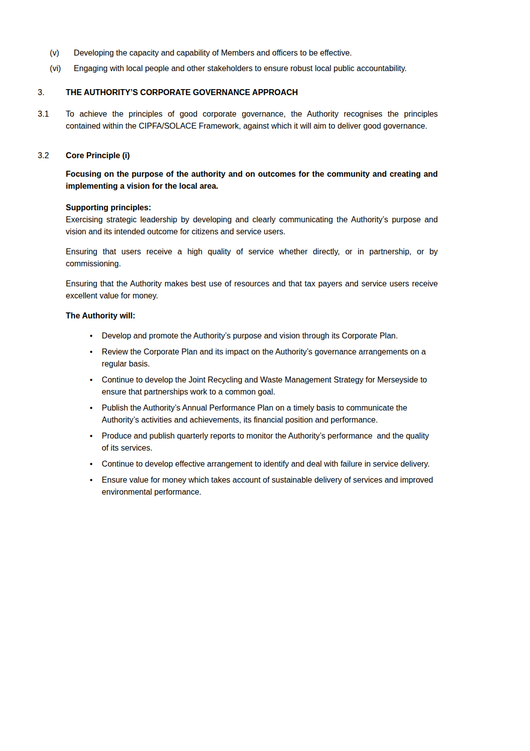(v) Developing the capacity and capability of Members and officers to be effective.
(vi) Engaging with local people and other stakeholders to ensure robust local public accountability.
3.
The Authority’s Corporate Governance Approach
3.1
To achieve the principles of good corporate governance, the Authority recognises the principles contained within the CIPFA/SOLACE Framework, against which it will aim to deliver good governance.
3.2
Core Principle (i)
Focusing on the purpose of the authority and on outcomes for the community and creating and implementing a vision for the local area.
Supporting principles:
Exercising strategic leadership by developing and clearly communicating the Authority’s purpose and vision and its intended outcome for citizens and service users.
Ensuring that users receive a high quality of service whether directly, or in partnership, or by commissioning.
Ensuring that the Authority makes best use of resources and that tax payers and service users receive excellent value for money.
The Authority will:
Develop and promote the Authority’s purpose and vision through its Corporate Plan.
Review the Corporate Plan and its impact on the Authority’s governance arrangements on a regular basis.
Continue to develop the Joint Recycling and Waste Management Strategy for Merseyside to ensure that partnerships work to a common goal.
Publish the Authority’s Annual Performance Plan on a timely basis to communicate the Authority’s activities and achievements, its financial position and performance.
Produce and publish quarterly reports to monitor the Authority’s performance and the quality of its services.
Continue to develop effective arrangement to identify and deal with failure in service delivery.
Ensure value for money which takes account of sustainable delivery of services and improved environmental performance.